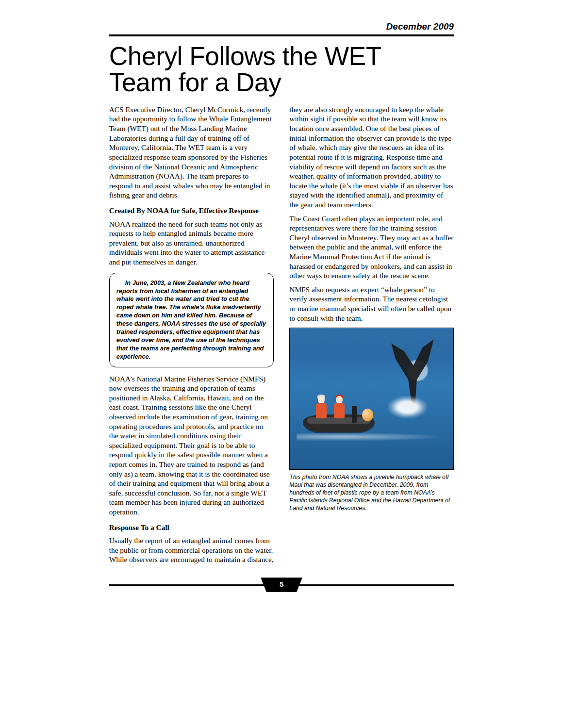December 2009
Cheryl Follows the WET
Team for a Day
ACS Executive Director, Cheryl McCormick, recently had the opportunity to follow the Whale Entanglement Team (WET) out of the Moss Landing Marine Laboratories during a full day of training off of Monterey, California. The WET team is a very specialized response team sponsored by the Fisheries division of the National Oceanic and Atmospheric Administration (NOAA). The team prepares to respond to and assist whales who may be entangled in fishing gear and debris.
Created By NOAA for Safe, Effective Response
NOAA realized the need for such teams not only as requests to help entangled animals became more prevalent, but also as untrained, unauthorized individuals went into the water to attempt assistance and put themselves in danger.
In June, 2003, a New Zealander who heard reports from local fishermen of an entangled whale went into the water and tried to cut the roped whale free. The whale’s fluke inadvertently came down on him and killed him. Because of these dangers, NOAA stresses the use of specially trained responders, effective equipment that has evolved over time, and the use of the techniques that the teams are perfecting through training and experience.
NOAA’s National Marine Fisheries Service (NMFS) now oversees the training and operation of teams positioned in Alaska, California, Hawaii, and on the east coast. Training sessions like the one Cheryl observed include the examination of gear, training on operating procedures and protocols, and practice on the water in simulated conditions using their specialized equipment. Their goal is to be able to respond quickly in the safest possible manner when a report comes in. They are trained to respond as (and only as) a team, knowing that it is the coordinated use of their training and equipment that will bring about a safe, successful conclusion. So far, not a single WET team member has been injured during an authorized operation.
Response To a Call
Usually the report of an entangled animal comes from the public or from commercial operations on the water. While observers are encouraged to maintain a distance,
they are also strongly encouraged to keep the whale within sight if possible so that the team will know its location once assembled. One of the best pieces of initial information the observer can provide is the type of whale, which may give the rescuers an idea of its potential route if it is migrating. Response time and viability of rescue will depend on factors such as the weather, quality of information provided, ability to locate the whale (it’s the most viable if an observer has stayed with the identified animal), and proximity of the gear and team members.
The Coast Guard often plays an important role, and representatives were there for the training session Cheryl observed in Monterey. They may act as a buffer between the public and the animal, will enforce the Marine Mammal Protection Act if the animal is harassed or endangered by onlookers, and can assist in other ways to ensure safety at the rescue scene.
NMFS also requests an expert “whale person” to verify assessment information. The nearest cetologist or marine mammal specialist will often be called upon to consult with the team.
This photo from NOAA shows a juvenile humpback whale off Maui that was disentangled in December, 2009, from hundreds of feet of plastic rope by a team from NOAA’s Pacific Islands Regional Office and the Hawaii Department of Land and Natural Resources.
5